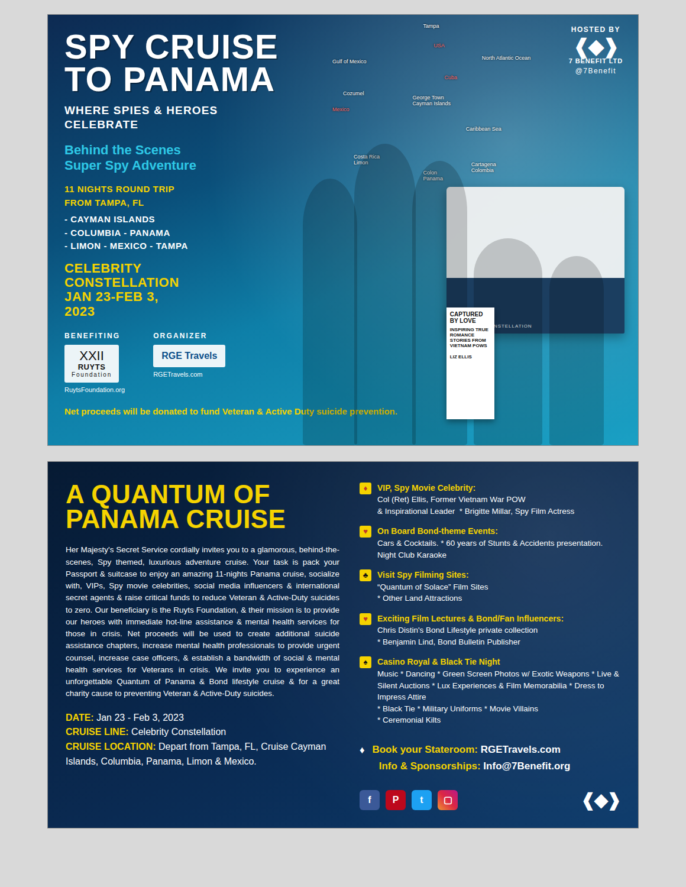Tampa USA Gulf of Mexico North Atlantic Ocean Cuba Cozumel Mexico George Town
Cayman Islands Caribbean Sea Costa Rica
Limon Colon
Panama Cartagena
Colombia
CAPTURED BY LOVEINSPIRING TRUE ROMANCE STORIES FROM VIETNAM POWS
LIZ ELLIS
HOSTED BY
❰◆❱
7 BENEFIT LTD
@7Benefit
SPY CRUISE
TO PANAMA
WHERE SPIES & HEROES
CELEBRATE
Behind the Scenes
Super Spy Adventure
11 NIGHTS ROUND TRIP
FROM TAMPA, FL
- CAYMAN ISLANDS
- COLUMBIA - PANAMA
- LIMON - MEXICO - TAMPA
CELEBRITY
CONSTELLATION
JAN 23-FEB 3,
2023
BENEFITING
XXII
RUYTS
Foundation
RuytsFoundation.org
ORGANIZER
RGE Travels
RGETravels.com
Net proceeds will be donated to fund Veteran & Active Duty suicide prevention.
A QUANTUM OF
PANAMA CRUISE
Her Majesty's Secret Service cordially invites you to a glamorous, behind-the-scenes, Spy themed, luxurious adventure cruise. Your task is pack your Passport & suitcase to enjoy an amazing 11-nights Panama cruise, socialize with, VIPs, Spy movie celebrities, social media influencers & international secret agents & raise critical funds to reduce Veteran & Active-Duty suicides to zero. Our beneficiary is the Ruyts Foundation, & their mission is to provide our heroes with immediate hot-line assistance & mental health services for those in crisis. Net proceeds will be used to create additional suicide assistance chapters, increase mental health professionals to provide urgent counsel, increase case officers, & establish a bandwidth of social & mental health services for Veterans in crisis. We invite you to experience an unforgettable Quantum of Panama & Bond lifestyle cruise & for a great charity cause to preventing Veteran & Active-Duty suicides.
DATE: Jan 23 - Feb 3, 2023
CRUISE LINE: Celebrity Constellation
CRUISE LOCATION: Depart from Tampa, FL, Cruise Cayman Islands, Columbia, Panama, Limon & Mexico.
♦
VIP, Spy Movie Celebrity:
Col (Ret) Ellis, Former Vietnam War POW
& Inspirational Leader * Brigitte Millar, Spy Film Actress
♥
On Board Bond-theme Events:
Cars & Cocktails. * 60 years of Stunts & Accidents presentation. Night Club Karaoke
♣
Visit Spy Filming Sites:
“Quantum of Solace” Film Sites
* Other Land Attractions
♥
Exciting Film Lectures & Bond/Fan Influencers:
Chris Distin's Bond Lifestyle private collection
* Benjamin Lind, Bond Bulletin Publisher
♠
Casino Royal & Black Tie Night
Music * Dancing * Green Screen Photos w/ Exotic Weapons * Live & Silent Auctions * Lux Experiences & Film Memorabilia * Dress to Impress Attire
* Black Tie * Military Uniforms * Movie Villains
* Ceremonial Kilts
♦ Book your Stateroom: RGETravels.com
Info & Sponsorships: Info@7Benefit.org
f
P
t
▢
❰◆❱